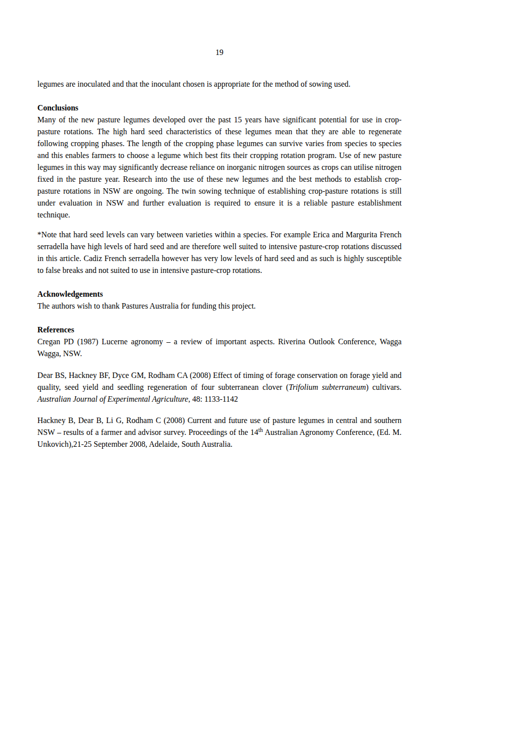19
legumes are inoculated and that the inoculant chosen is appropriate for the method of sowing used.
Conclusions
Many of the new pasture legumes developed over the past 15 years have significant potential for use in crop-pasture rotations. The high hard seed characteristics of these legumes mean that they are able to regenerate following cropping phases. The length of the cropping phase legumes can survive varies from species to species and this enables farmers to choose a legume which best fits their cropping rotation program. Use of new pasture legumes in this way may significantly decrease reliance on inorganic nitrogen sources as crops can utilise nitrogen fixed in the pasture year. Research into the use of these new legumes and the best methods to establish crop-pasture rotations in NSW are ongoing. The twin sowing technique of establishing crop-pasture rotations is still under evaluation in NSW and further evaluation is required to ensure it is a reliable pasture establishment technique.
*Note that hard seed levels can vary between varieties within a species. For example Erica and Margurita French serradella have high levels of hard seed and are therefore well suited to intensive pasture-crop rotations discussed in this article. Cadiz French serradella however has very low levels of hard seed and as such is highly susceptible to false breaks and not suited to use in intensive pasture-crop rotations.
Acknowledgements
The authors wish to thank Pastures Australia for funding this project.
References
Cregan PD (1987) Lucerne agronomy – a review of important aspects. Riverina Outlook Conference, Wagga Wagga, NSW.
Dear BS, Hackney BF, Dyce GM, Rodham CA (2008) Effect of timing of forage conservation on forage yield and quality, seed yield and seedling regeneration of four subterranean clover (Trifolium subterraneum) cultivars. Australian Journal of Experimental Agriculture, 48: 1133-1142
Hackney B, Dear B, Li G, Rodham C (2008) Current and future use of pasture legumes in central and southern NSW – results of a farmer and advisor survey. Proceedings of the 14th Australian Agronomy Conference, (Ed. M. Unkovich),21-25 September 2008, Adelaide, South Australia.